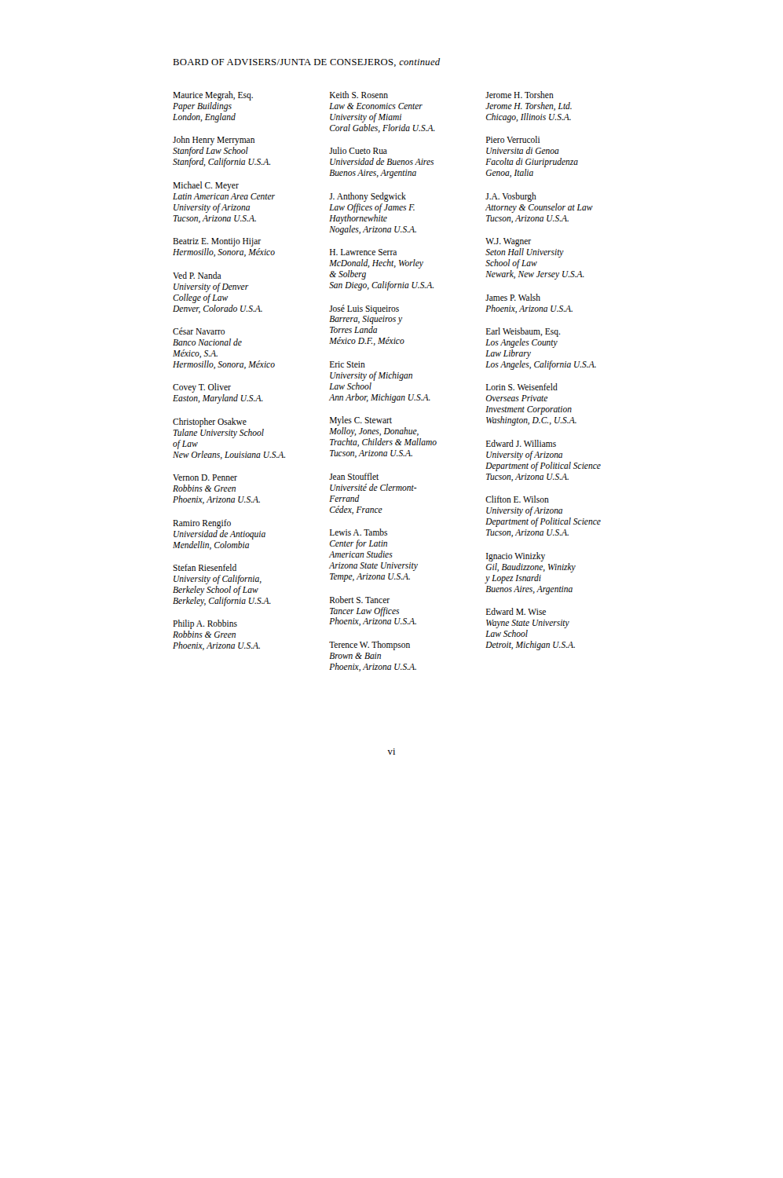BOARD OF ADVISERS/JUNTA DE CONSEJEROS, continued
Maurice Megrah, Esq.
Paper Buildings
London, England
John Henry Merryman
Stanford Law School
Stanford, California U.S.A.
Michael C. Meyer
Latin American Area Center
University of Arizona
Tucson, Arizona U.S.A.
Beatriz E. Montijo Hijar
Hermosillo, Sonora, México
Ved P. Nanda
University of Denver
College of Law
Denver, Colorado U.S.A.
César Navarro
Banco Nacional de
México, S.A.
Hermosillo, Sonora, México
Covey T. Oliver
Easton, Maryland U.S.A.
Christopher Osakwe
Tulane University School
of Law
New Orleans, Louisiana U.S.A.
Vernon D. Penner
Robbins & Green
Phoenix, Arizona U.S.A.
Ramiro Rengifo
Universidad de Antioquia
Mendellin, Colombia
Stefan Riesenfeld
University of California,
Berkeley School of Law
Berkeley, California U.S.A.
Philip A. Robbins
Robbins & Green
Phoenix, Arizona U.S.A.
Keith S. Rosenn
Law & Economics Center
University of Miami
Coral Gables, Florida U.S.A.
Julio Cueto Rua
Universidad de Buenos Aires
Buenos Aires, Argentina
J. Anthony Sedgwick
Law Offices of James F.
Haythornewhite
Nogales, Arizona U.S.A.
H. Lawrence Serra
McDonald, Hecht, Worley
& Solberg
San Diego, California U.S.A.
José Luis Siqueiros
Barrera, Siqueiros y
Torres Landa
México D.F., México
Eric Stein
University of Michigan
Law School
Ann Arbor, Michigan U.S.A.
Myles C. Stewart
Molloy, Jones, Donahue,
Trachta, Childers & Mallamo
Tucson, Arizona U.S.A.
Jean Stoufflet
Université de Clermont-
Ferrand
Cédex, France
Lewis A. Tambs
Center for Latin
American Studies
Arizona State University
Tempe, Arizona U.S.A.
Robert S. Tancer
Tancer Law Offices
Phoenix, Arizona U.S.A.
Terence W. Thompson
Brown & Bain
Phoenix, Arizona U.S.A.
Jerome H. Torshen
Jerome H. Torshen, Ltd.
Chicago, Illinois U.S.A.
Piero Verrucoli
Universita di Genoa
Facolta di Giuriprudenza
Genoa, Italia
J.A. Vosburgh
Attorney & Counselor at Law
Tucson, Arizona U.S.A.
W.J. Wagner
Seton Hall University
School of Law
Newark, New Jersey U.S.A.
James P. Walsh
Phoenix, Arizona U.S.A.
Earl Weisbaum, Esq.
Los Angeles County
Law Library
Los Angeles, California U.S.A.
Lorin S. Weisenfeld
Overseas Private
Investment Corporation
Washington, D.C., U.S.A.
Edward J. Williams
University of Arizona
Department of Political Science
Tucson, Arizona U.S.A.
Clifton E. Wilson
University of Arizona
Department of Political Science
Tucson, Arizona U.S.A.
Ignacio Winizky
Gil, Baudizzone, Winizky
y Lopez Isnardi
Buenos Aires, Argentina
Edward M. Wise
Wayne State University
Law School
Detroit, Michigan U.S.A.
vi